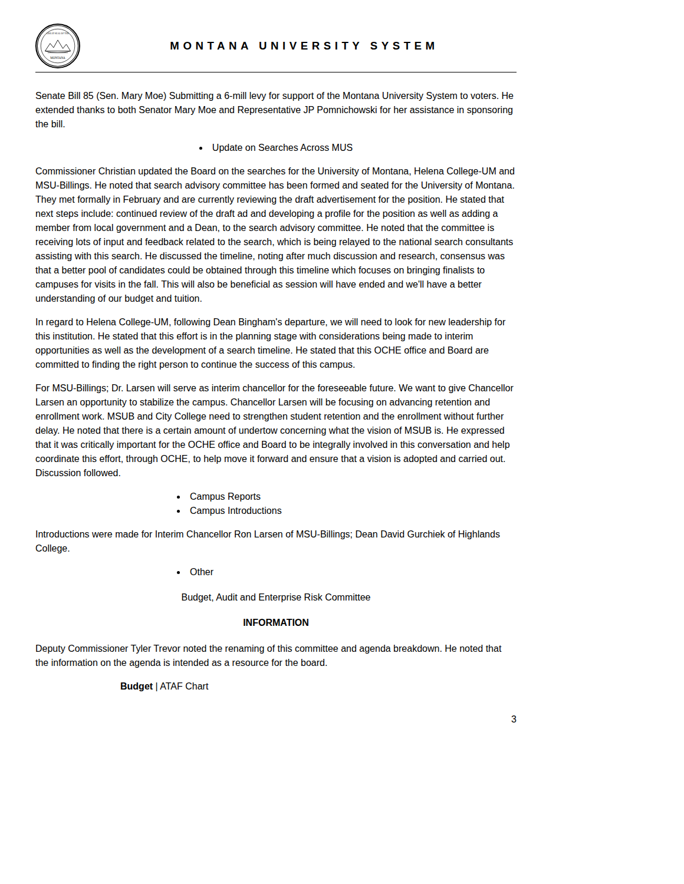MONTANA GREAT SEAL OF THE
MONTANA UNIVERSITY SYSTEM
Senate Bill 85 (Sen. Mary Moe) Submitting a 6-mill levy for support of the Montana University System to voters. He extended thanks to both Senator Mary Moe and Representative JP Pomnichowski for her assistance in sponsoring the bill.
Update on Searches Across MUS
Commissioner Christian updated the Board on the searches for the University of Montana, Helena College-UM and MSU-Billings. He noted that search advisory committee has been formed and seated for the University of Montana. They met formally in February and are currently reviewing the draft advertisement for the position. He stated that next steps include: continued review of the draft ad and developing a profile for the position as well as adding a member from local government and a Dean, to the search advisory committee. He noted that the committee is receiving lots of input and feedback related to the search, which is being relayed to the national search consultants assisting with this search. He discussed the timeline, noting after much discussion and research, consensus was that a better pool of candidates could be obtained through this timeline which focuses on bringing finalists to campuses for visits in the fall. This will also be beneficial as session will have ended and we'll have a better understanding of our budget and tuition.
In regard to Helena College-UM, following Dean Bingham's departure, we will need to look for new leadership for this institution. He stated that this effort is in the planning stage with considerations being made to interim opportunities as well as the development of a search timeline. He stated that this OCHE office and Board are committed to finding the right person to continue the success of this campus.
For MSU-Billings; Dr. Larsen will serve as interim chancellor for the foreseeable future. We want to give Chancellor Larsen an opportunity to stabilize the campus. Chancellor Larsen will be focusing on advancing retention and enrollment work. MSUB and City College need to strengthen student retention and the enrollment without further delay. He noted that there is a certain amount of undertow concerning what the vision of MSUB is. He expressed that it was critically important for the OCHE office and Board to be integrally involved in this conversation and help coordinate this effort, through OCHE, to help move it forward and ensure that a vision is adopted and carried out. Discussion followed.
Campus Reports
Campus Introductions
Introductions were made for Interim Chancellor Ron Larsen of MSU-Billings; Dean David Gurchiek of Highlands College.
Other
Budget, Audit and Enterprise Risk Committee
INFORMATION
Deputy Commissioner Tyler Trevor noted the renaming of this committee and agenda breakdown. He noted that the information on the agenda is intended as a resource for the board.
Budget | ATAF Chart
3